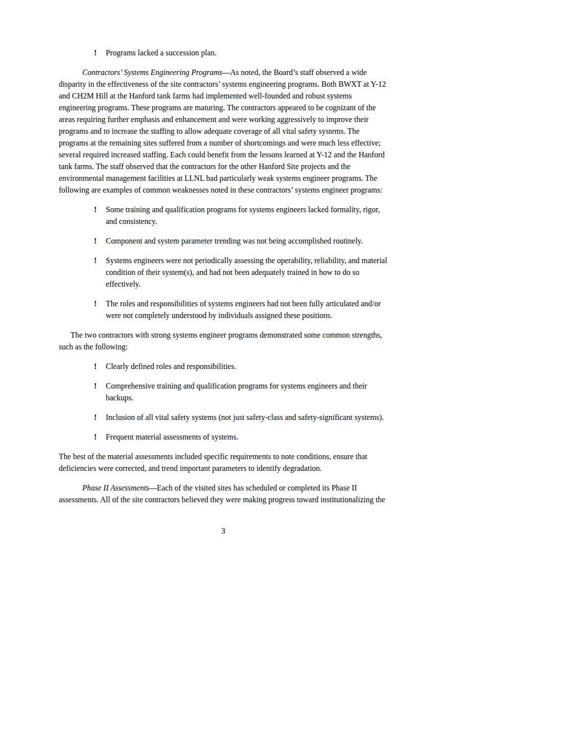Programs lacked a succession plan.
Contractors’ Systems Engineering Programs—As noted, the Board’s staff observed a wide disparity in the effectiveness of the site contractors’ systems engineering programs. Both BWXT at Y-12 and CH2M Hill at the Hanford tank farms had implemented well-founded and robust systems engineering programs. These programs are maturing. The contractors appeared to be cognizant of the areas requiring further emphasis and enhancement and were working aggressively to improve their programs and to increase the staffing to allow adequate coverage of all vital safety systems. The programs at the remaining sites suffered from a number of shortcomings and were much less effective; several required increased staffing. Each could benefit from the lessons learned at Y-12 and the Hanford tank farms. The staff observed that the contractors for the other Hanford Site projects and the environmental management facilities at LLNL had particularly weak systems engineer programs. The following are examples of common weaknesses noted in these contractors’ systems engineer programs:
Some training and qualification programs for systems engineers lacked formality, rigor, and consistency.
Component and system parameter trending was not being accomplished routinely.
Systems engineers were not periodically assessing the operability, reliability, and material condition of their system(s), and had not been adequately trained in how to do so effectively.
The roles and responsibilities of systems engineers had not been fully articulated and/or were not completely understood by individuals assigned these positions.
The two contractors with strong systems engineer programs demonstrated some common strengths, such as the following:
Clearly defined roles and responsibilities.
Comprehensive training and qualification programs for systems engineers and their backups.
Inclusion of all vital safety systems (not just safety-class and safety-significant systems).
Frequent material assessments of systems.
The best of the material assessments included specific requirements to note conditions, ensure that deficiencies were corrected, and trend important parameters to identify degradation.
Phase II Assessments—Each of the visited sites has scheduled or completed its Phase II assessments. All of the site contractors believed they were making progress toward institutionalizing the
3